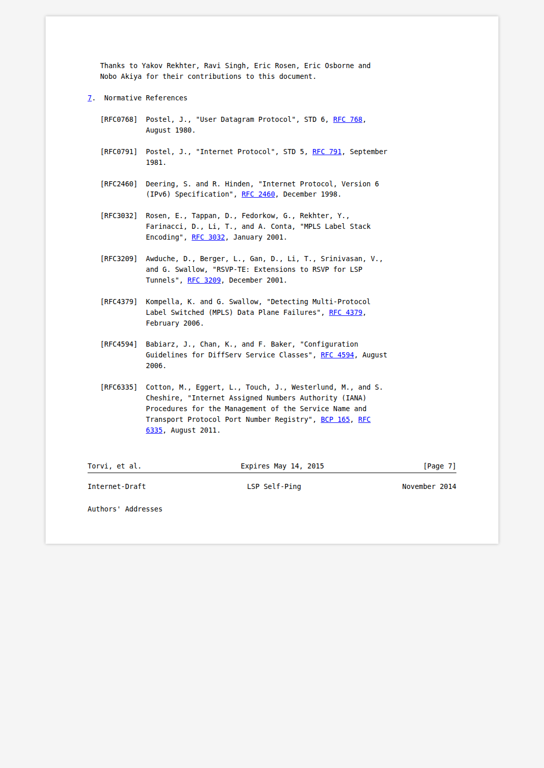Thanks to Yakov Rekhter, Ravi Singh, Eric Rosen, Eric Osborne and
   Nobo Akiya for their contributions to this document.

7.  Normative References

   [RFC0768]  Postel, J., "User Datagram Protocol", STD 6, RFC 768,
              August 1980.

   [RFC0791]  Postel, J., "Internet Protocol", STD 5, RFC 791, September
              1981.

   [RFC2460]  Deering, S. and R. Hinden, "Internet Protocol, Version 6
              (IPv6) Specification", RFC 2460, December 1998.

   [RFC3032]  Rosen, E., Tappan, D., Fedorkow, G., Rekhter, Y.,
              Farinacci, D., Li, T., and A. Conta, "MPLS Label Stack
              Encoding", RFC 3032, January 2001.

   [RFC3209]  Awduche, D., Berger, L., Gan, D., Li, T., Srinivasan, V.,
              and G. Swallow, "RSVP-TE: Extensions to RSVP for LSP
              Tunnels", RFC 3209, December 2001.

   [RFC4379]  Kompella, K. and G. Swallow, "Detecting Multi-Protocol
              Label Switched (MPLS) Data Plane Failures", RFC 4379,
              February 2006.

   [RFC4594]  Babiarz, J., Chan, K., and F. Baker, "Configuration
              Guidelines for DiffServ Service Classes", RFC 4594, August
              2006.

   [RFC6335]  Cotton, M., Eggert, L., Touch, J., Westerlund, M., and S.
              Cheshire, "Internet Assigned Numbers Authority (IANA)
              Procedures for the Management of the Service Name and
              Transport Protocol Port Number Registry", BCP 165, RFC
              6335, August 2011.
Torvi, et al. Expires May 14, 2015 [Page 7]
Internet-Draft LSP Self-Ping November 2014
Authors' Addresses